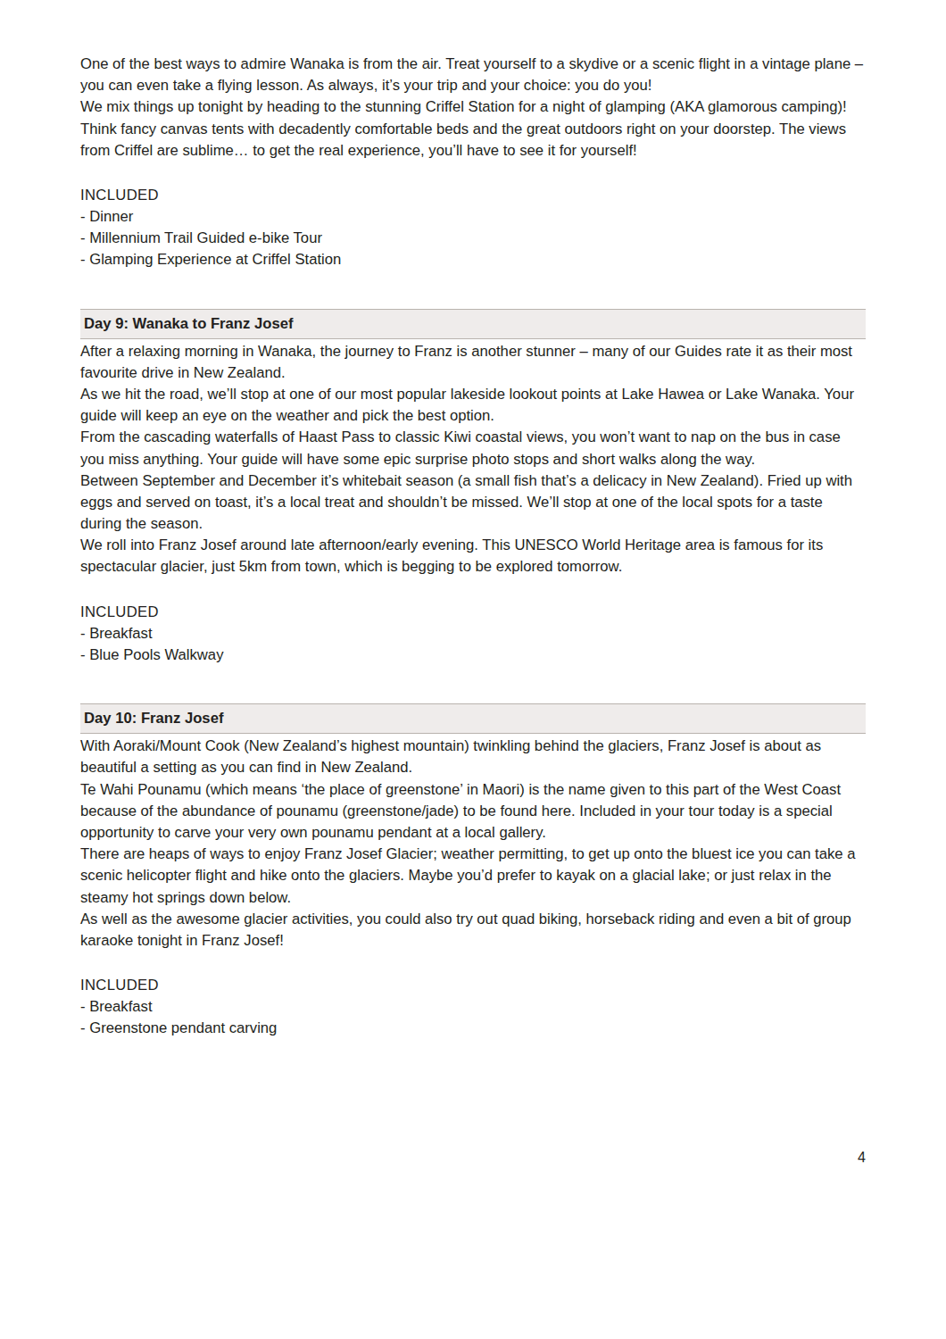One of the best ways to admire Wanaka is from the air. Treat yourself to a skydive or a scenic flight in a vintage plane – you can even take a flying lesson. As always, it’s your trip and your choice: you do you!
We mix things up tonight by heading to the stunning Criffel Station for a night of glamping (AKA glamorous camping)! Think fancy canvas tents with decadently comfortable beds and the great outdoors right on your doorstep. The views from Criffel are sublime… to get the real experience, you’ll have to see it for yourself!
INCLUDED
Dinner
Millennium Trail Guided e-bike Tour
Glamping Experience at Criffel Station
Day 9: Wanaka to Franz Josef
After a relaxing morning in Wanaka, the journey to Franz is another stunner – many of our Guides rate it as their most favourite drive in New Zealand.
As we hit the road, we’ll stop at one of our most popular lakeside lookout points at Lake Hawea or Lake Wanaka. Your guide will keep an eye on the weather and pick the best option.
From the cascading waterfalls of Haast Pass to classic Kiwi coastal views, you won’t want to nap on the bus in case you miss anything. Your guide will have some epic surprise photo stops and short walks along the way.
Between September and December it’s whitebait season (a small fish that’s a delicacy in New Zealand). Fried up with eggs and served on toast, it’s a local treat and shouldn’t be missed. We’ll stop at one of the local spots for a taste during the season.
We roll into Franz Josef around late afternoon/early evening. This UNESCO World Heritage area is famous for its spectacular glacier, just 5km from town, which is begging to be explored tomorrow.
INCLUDED
Breakfast
Blue Pools Walkway
Day 10: Franz Josef
With Aoraki/Mount Cook (New Zealand’s highest mountain) twinkling behind the glaciers, Franz Josef is about as beautiful a setting as you can find in New Zealand.
Te Wahi Pounamu (which means ‘the place of greenstone’ in Maori) is the name given to this part of the West Coast because of the abundance of pounamu (greenstone/jade) to be found here. Included in your tour today is a special opportunity to carve your very own pounamu pendant at a local gallery.
There are heaps of ways to enjoy Franz Josef Glacier; weather permitting, to get up onto the bluest ice you can take a scenic helicopter flight and hike onto the glaciers. Maybe you’d prefer to kayak on a glacial lake; or just relax in the steamy hot springs down below.
As well as the awesome glacier activities, you could also try out quad biking, horseback riding and even a bit of group karaoke tonight in Franz Josef!
INCLUDED
Breakfast
Greenstone pendant carving
4